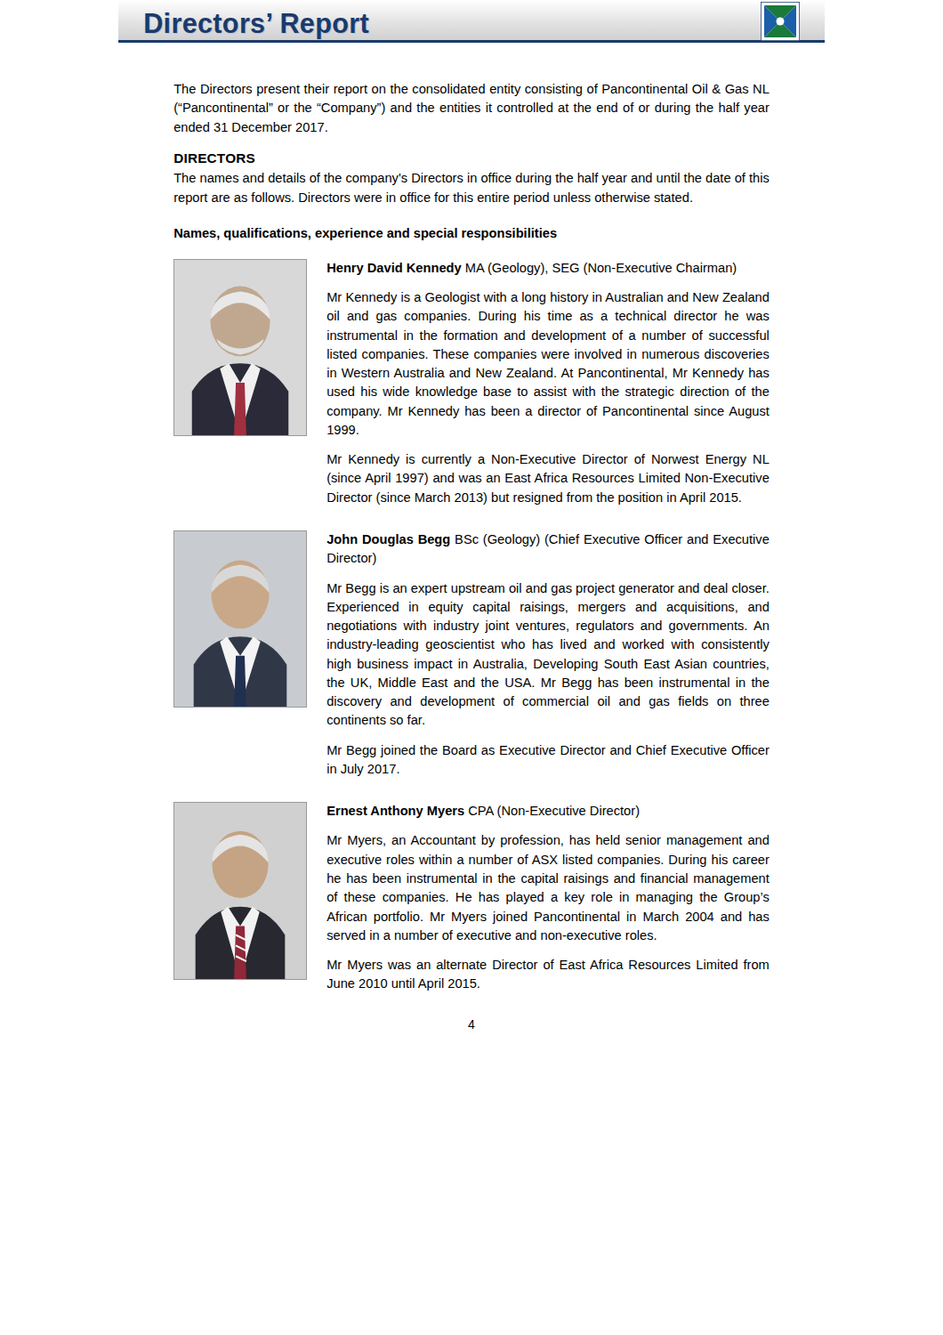Directors’ Report
The Directors present their report on the consolidated entity consisting of Pancontinental Oil & Gas NL (“Pancontinental” or the “Company”) and the entities it controlled at the end of or during the half year ended 31 December 2017.
DIRECTORS
The names and details of the company's Directors in office during the half year and until the date of this report are as follows. Directors were in office for this entire period unless otherwise stated.
Names, qualifications, experience and special responsibilities
Henry David Kennedy MA (Geology), SEG (Non-Executive Chairman)
Mr Kennedy is a Geologist with a long history in Australian and New Zealand oil and gas companies. During his time as a technical director he was instrumental in the formation and development of a number of successful listed companies. These companies were involved in numerous discoveries in Western Australia and New Zealand. At Pancontinental, Mr Kennedy has used his wide knowledge base to assist with the strategic direction of the company. Mr Kennedy has been a director of Pancontinental since August 1999.
Mr Kennedy is currently a Non-Executive Director of Norwest Energy NL (since April 1997) and was an East Africa Resources Limited Non-Executive Director (since March 2013) but resigned from the position in April 2015.
John Douglas Begg BSc (Geology) (Chief Executive Officer and Executive Director)
Mr Begg is an expert upstream oil and gas project generator and deal closer. Experienced in equity capital raisings, mergers and acquisitions, and negotiations with industry joint ventures, regulators and governments. An industry-leading geoscientist who has lived and worked with consistently high business impact in Australia, Developing South East Asian countries, the UK, Middle East and the USA. Mr Begg has been instrumental in the discovery and development of commercial oil and gas fields on three continents so far.
Mr Begg joined the Board as Executive Director and Chief Executive Officer in July 2017.
Ernest Anthony Myers CPA (Non-Executive Director)
Mr Myers, an Accountant by profession, has held senior management and executive roles within a number of ASX listed companies. During his career he has been instrumental in the capital raisings and financial management of these companies. He has played a key role in managing the Group’s African portfolio. Mr Myers joined Pancontinental in March 2004 and has served in a number of executive and non-executive roles.
Mr Myers was an alternate Director of East Africa Resources Limited from June 2010 until April 2015.
4